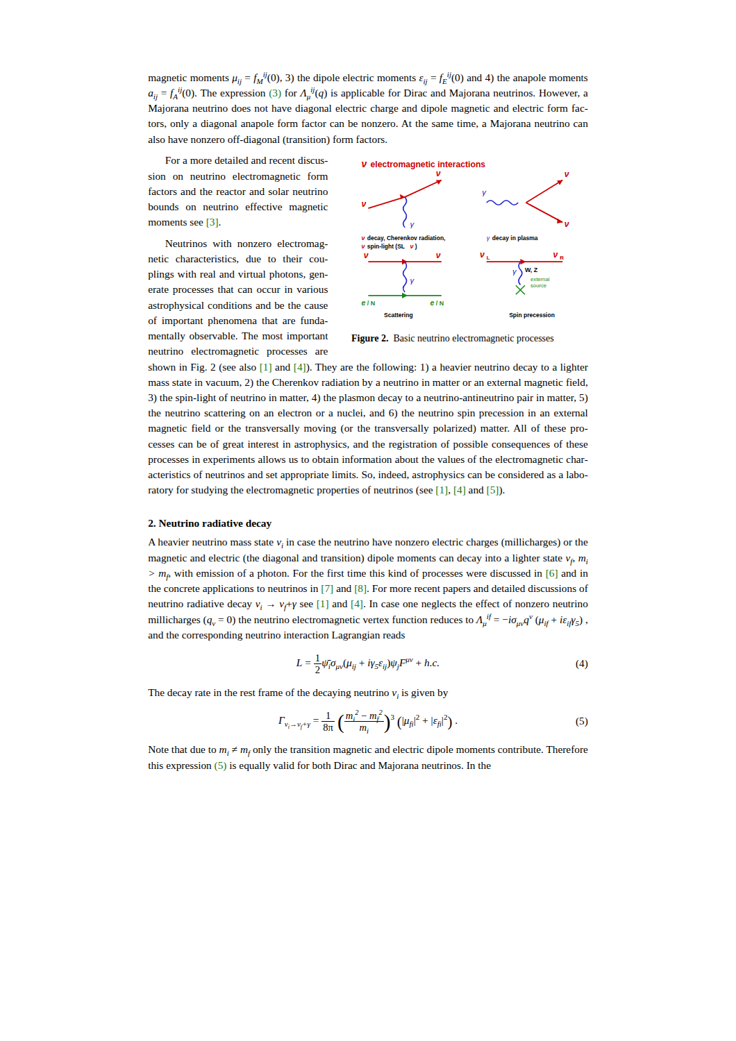magnetic moments μij = fMij(0), 3) the dipole electric moments εij = fEij(0) and 4) the anapole moments aij = fAij(0). The expression (3) for Λμij(q) is applicable for Dirac and Majorana neutrinos. However, a Majorana neutrino does not have diagonal electric charge and dipole magnetic and electric form factors, only a diagonal anapole form factor can be nonzero. At the same time, a Majorana neutrino can also have nonzero off-diagonal (transition) form factors.
ν electromagnetic interactions ν ν γ ν decay, Cherenkov radiation, ν spin-light (SL ν ) γ ν ν γ decay in plasma ν ν γ e / N e / N Scattering ν L ν R γ W, Z external source Spin precession
Figure 2. Basic neutrino electromagnetic processes
For a more detailed and recent discussion on neutrino electromagnetic form factors and the reactor and solar neutrino bounds on neutrino effective magnetic moments see [3].
Neutrinos with nonzero electromagnetic characteristics, due to their couplings with real and virtual photons, generate processes that can occur in various astrophysical conditions and be the cause of important phenomena that are fundamentally observable. The most important neutrino electromagnetic processes are shown in Fig. 2 (see also [1] and [4]). They are the following: 1) a heavier neutrino decay to a lighter mass state in vacuum, 2) the Cherenkov radiation by a neutrino in matter or an external magnetic field, 3) the spin-light of neutrino in matter, 4) the plasmon decay to a neutrino-antineutrino pair in matter, 5) the neutrino scattering on an electron or a nuclei, and 6) the neutrino spin precession in an external magnetic field or the transversally moving (or the transversally polarized) matter. All of these processes can be of great interest in astrophysics, and the registration of possible consequences of these processes in experiments allows us to obtain information about the values of the electromagnetic characteristics of neutrinos and set appropriate limits. So, indeed, astrophysics can be considered as a laboratory for studying the electromagnetic properties of neutrinos (see [1], [4] and [5]).
2. Neutrino radiative decay
A heavier neutrino mass state νi in case the neutrino have nonzero electric charges (millicharges) or the magnetic and electric (the diagonal and transition) dipole moments can decay into a lighter state νf, mi > mf, with emission of a photon. For the first time this kind of processes were discussed in [6] and in the concrete applications to neutrinos in [7] and [8]. For more recent papers and detailed discussions of neutrino radiative decay νi → νf+γ see [1] and [4]. In case one neglects the effect of nonzero neutrino millicharges (qν = 0) the neutrino electromagnetic vertex function reduces to Λμif = −iσμνqν (μif + iεifγ5) , and the corresponding neutrino interaction Lagrangian reads
L = 12 ψ̄iσμν(μij + iγ5εij)ψjFμν + h.c. (4)
The decay rate in the rest frame of the decaying neutrino νi is given by
Γνi→νf+γ = 18π (mi2 − mf2 mi)3 (|μfi|2 + |εfi|2) . (5)
Note that due to mi ≠ mf only the transition magnetic and electric dipole moments contribute. Therefore this expression (5) is equally valid for both Dirac and Majorana neutrinos. In the